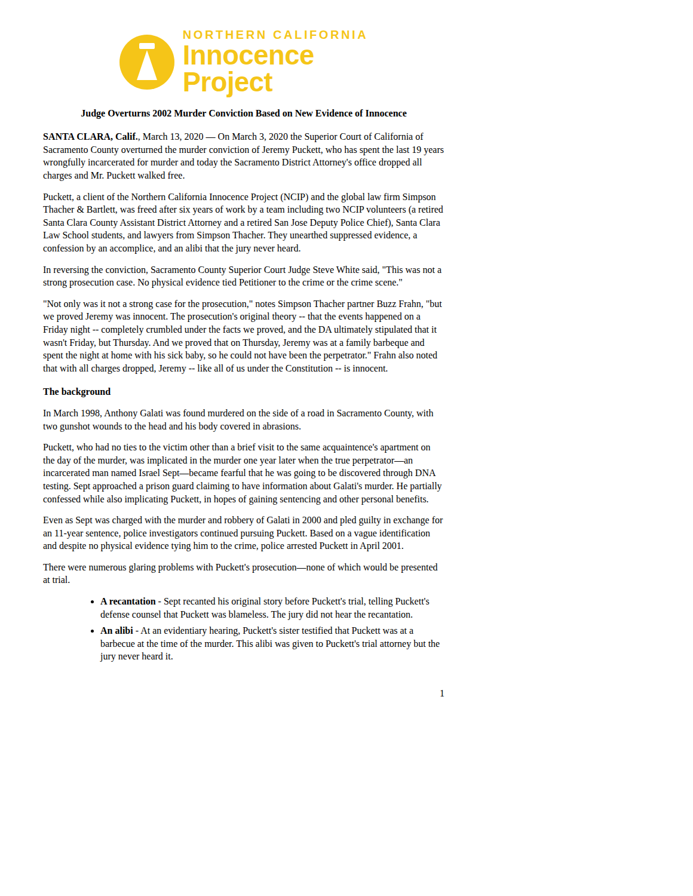NORTHERN CALIFORNIA
Innocence
Project
Judge Overturns 2002 Murder Conviction Based on New Evidence of Innocence
SANTA CLARA, Calif., March 13, 2020 — On March 3, 2020 the Superior Court of California of Sacramento County overturned the murder conviction of Jeremy Puckett, who has spent the last 19 years wrongfully incarcerated for murder and today the Sacramento District Attorney's office dropped all charges and Mr. Puckett walked free.
Puckett, a client of the Northern California Innocence Project (NCIP) and the global law firm Simpson Thacher & Bartlett, was freed after six years of work by a team including two NCIP volunteers (a retired Santa Clara County Assistant District Attorney and a retired San Jose Deputy Police Chief), Santa Clara Law School students, and lawyers from Simpson Thacher. They unearthed suppressed evidence, a confession by an accomplice, and an alibi that the jury never heard.
In reversing the conviction, Sacramento County Superior Court Judge Steve White said, "This was not a strong prosecution case. No physical evidence tied Petitioner to the crime or the crime scene."
"Not only was it not a strong case for the prosecution," notes Simpson Thacher partner Buzz Frahn, "but we proved Jeremy was innocent. The prosecution's original theory -- that the events happened on a Friday night -- completely crumbled under the facts we proved, and the DA ultimately stipulated that it wasn't Friday, but Thursday. And we proved that on Thursday, Jeremy was at a family barbeque and spent the night at home with his sick baby, so he could not have been the perpetrator." Frahn also noted that with all charges dropped, Jeremy -- like all of us under the Constitution -- is innocent.
The background
In March 1998, Anthony Galati was found murdered on the side of a road in Sacramento County, with two gunshot wounds to the head and his body covered in abrasions.
Puckett, who had no ties to the victim other than a brief visit to the same acquaintence's apartment on the day of the murder, was implicated in the murder one year later when the true perpetrator—an incarcerated man named Israel Sept—became fearful that he was going to be discovered through DNA testing. Sept approached a prison guard claiming to have information about Galati's murder. He partially confessed while also implicating Puckett, in hopes of gaining sentencing and other personal benefits.
Even as Sept was charged with the murder and robbery of Galati in 2000 and pled guilty in exchange for an 11-year sentence, police investigators continued pursuing Puckett. Based on a vague identification and despite no physical evidence tying him to the crime, police arrested Puckett in April 2001.
There were numerous glaring problems with Puckett's prosecution—none of which would be presented at trial.
A recantation - Sept recanted his original story before Puckett's trial, telling Puckett's defense counsel that Puckett was blameless. The jury did not hear the recantation.
An alibi - At an evidentiary hearing, Puckett's sister testified that Puckett was at a barbecue at the time of the murder. This alibi was given to Puckett's trial attorney but the jury never heard it.
1